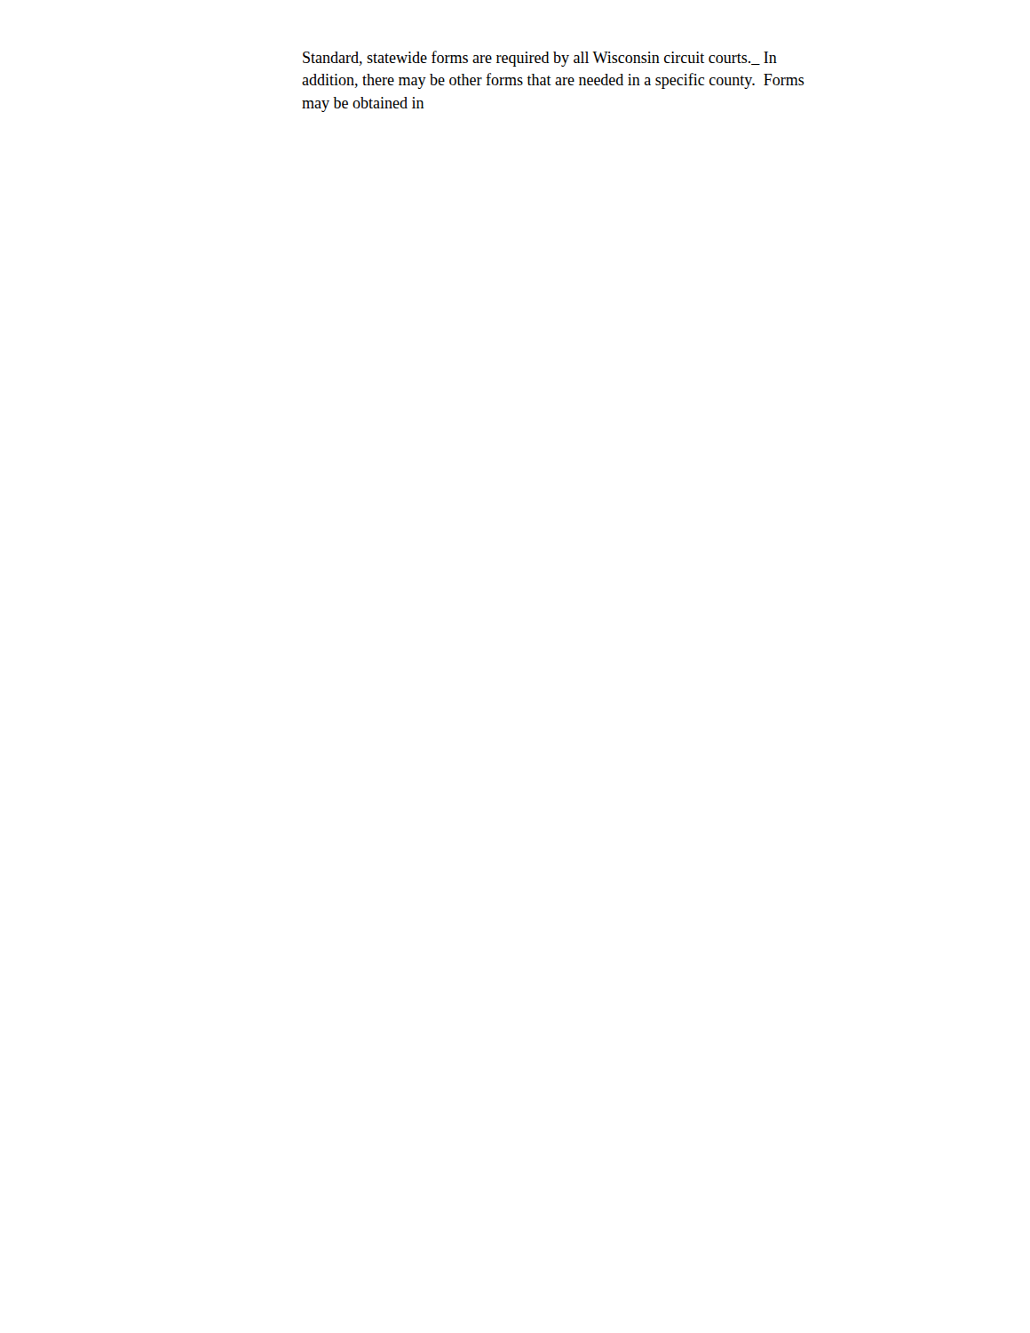Standard, statewide forms are required by all Wisconsin circuit courts._ In addition, there may be other forms that are needed in a specific county. Forms may be obtained in